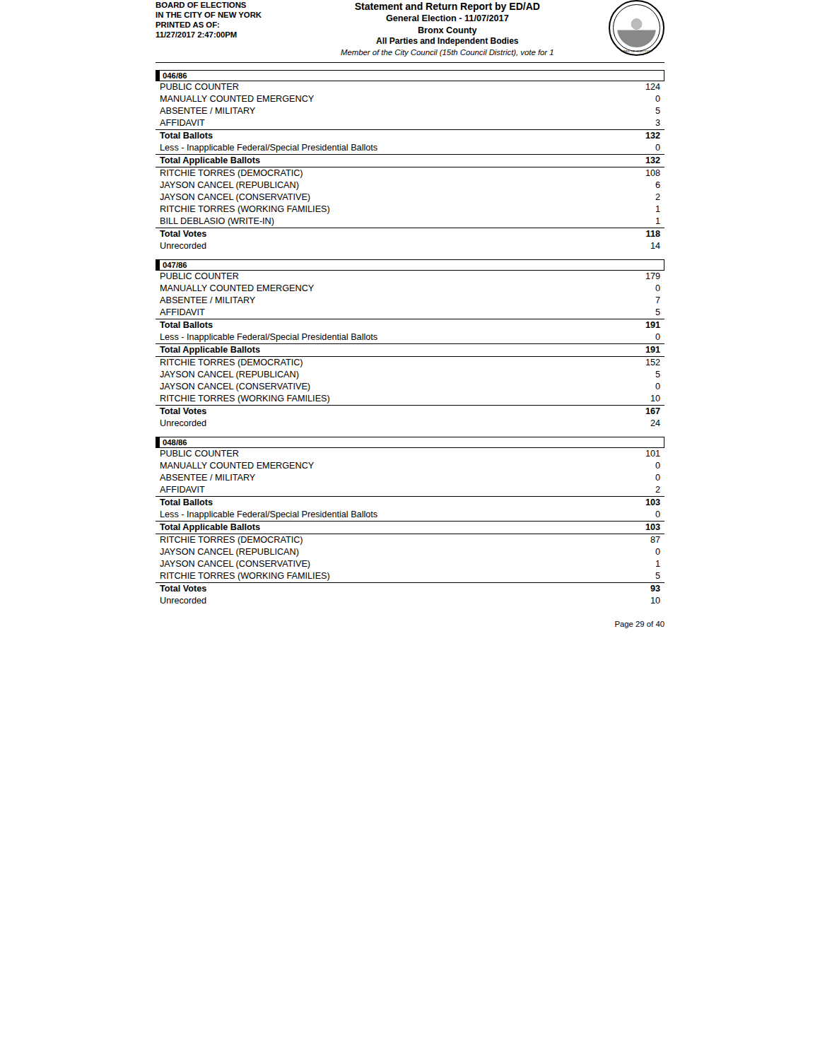BOARD OF ELECTIONS
IN THE CITY OF NEW YORK
PRINTED AS OF:
11/27/2017 2:47:00PM
Statement and Return Report by ED/AD
General Election - 11/07/2017
Bronx County
All Parties and Independent Bodies
Member of the City Council (15th Council District), vote for 1
BOARD OF ELECTIONS
046/86
| PUBLIC COUNTER | 124 |
| MANUALLY COUNTED EMERGENCY | 0 |
| ABSENTEE / MILITARY | 5 |
| AFFIDAVIT | 3 |
| Total Ballots | 132 |
| Less - Inapplicable Federal/Special Presidential Ballots | 0 |
| Total Applicable Ballots | 132 |
| RITCHIE TORRES (DEMOCRATIC) | 108 |
| JAYSON CANCEL (REPUBLICAN) | 6 |
| JAYSON CANCEL (CONSERVATIVE) | 2 |
| RITCHIE TORRES (WORKING FAMILIES) | 1 |
| BILL DEBLASIO (WRITE-IN) | 1 |
| Total Votes | 118 |
| Unrecorded | 14 |
047/86
| PUBLIC COUNTER | 179 |
| MANUALLY COUNTED EMERGENCY | 0 |
| ABSENTEE / MILITARY | 7 |
| AFFIDAVIT | 5 |
| Total Ballots | 191 |
| Less - Inapplicable Federal/Special Presidential Ballots | 0 |
| Total Applicable Ballots | 191 |
| RITCHIE TORRES (DEMOCRATIC) | 152 |
| JAYSON CANCEL (REPUBLICAN) | 5 |
| JAYSON CANCEL (CONSERVATIVE) | 0 |
| RITCHIE TORRES (WORKING FAMILIES) | 10 |
| Total Votes | 167 |
| Unrecorded | 24 |
048/86
| PUBLIC COUNTER | 101 |
| MANUALLY COUNTED EMERGENCY | 0 |
| ABSENTEE / MILITARY | 0 |
| AFFIDAVIT | 2 |
| Total Ballots | 103 |
| Less - Inapplicable Federal/Special Presidential Ballots | 0 |
| Total Applicable Ballots | 103 |
| RITCHIE TORRES (DEMOCRATIC) | 87 |
| JAYSON CANCEL (REPUBLICAN) | 0 |
| JAYSON CANCEL (CONSERVATIVE) | 1 |
| RITCHIE TORRES (WORKING FAMILIES) | 5 |
| Total Votes | 93 |
| Unrecorded | 10 |
Page 29 of 40